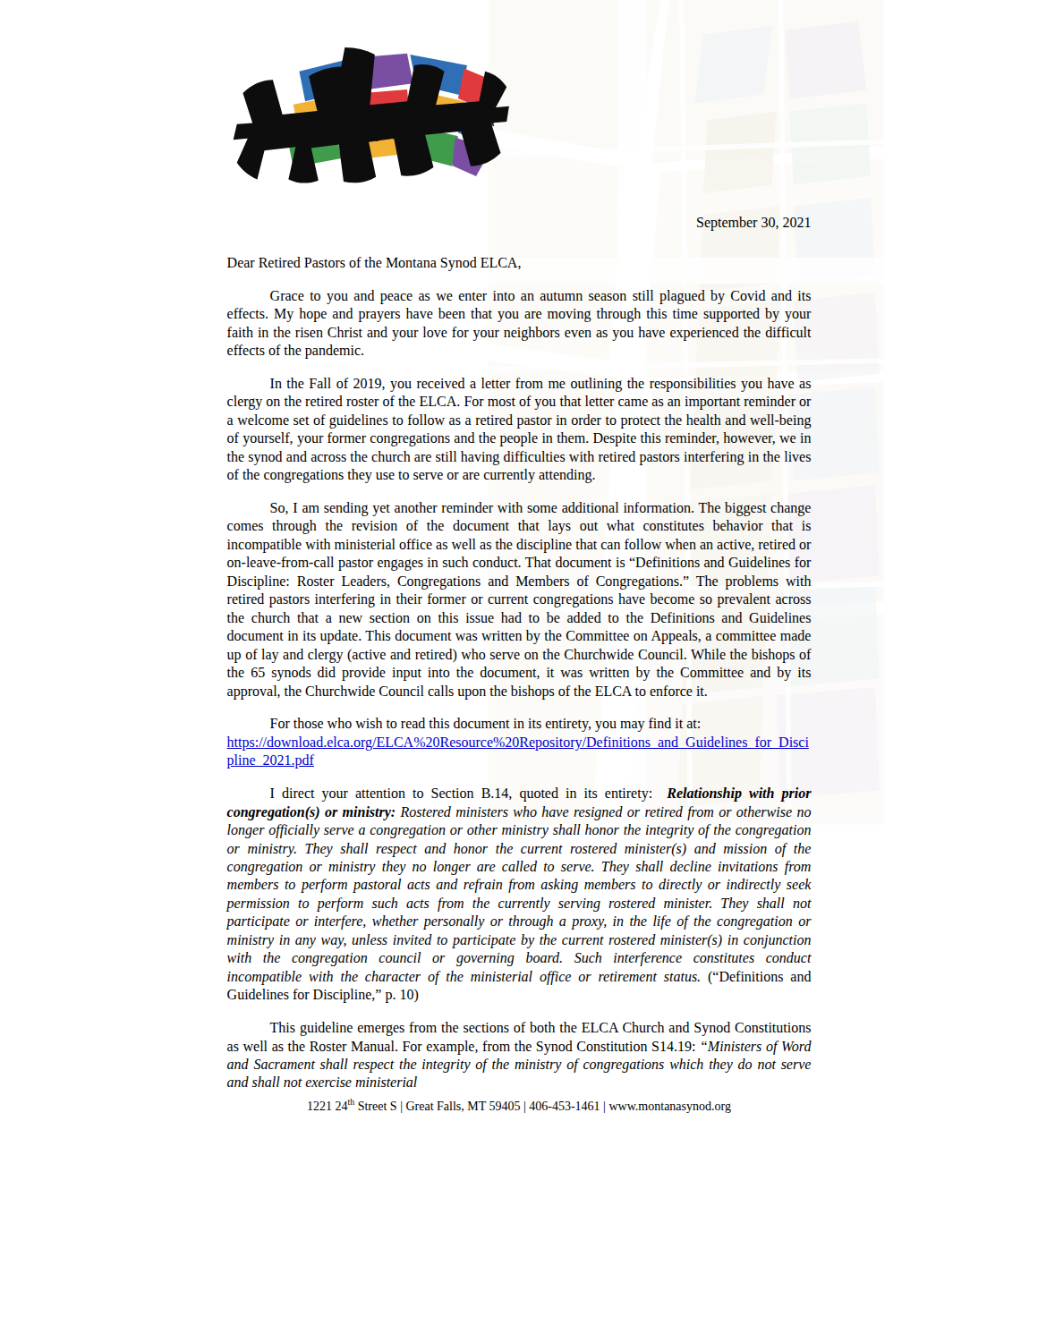Montana Synod Evangelical Lutheran Church in America Equipping for Ministry
September 30, 2021
Dear Retired Pastors of the Montana Synod ELCA,
Grace to you and peace as we enter into an autumn season still plagued by Covid and its effects. My hope and prayers have been that you are moving through this time supported by your faith in the risen Christ and your love for your neighbors even as you have experienced the difficult effects of the pandemic.
In the Fall of 2019, you received a letter from me outlining the responsibilities you have as clergy on the retired roster of the ELCA. For most of you that letter came as an important reminder or a welcome set of guidelines to follow as a retired pastor in order to protect the health and well-being of yourself, your former congregations and the people in them. Despite this reminder, however, we in the synod and across the church are still having difficulties with retired pastors interfering in the lives of the congregations they use to serve or are currently attending.
So, I am sending yet another reminder with some additional information. The biggest change comes through the revision of the document that lays out what constitutes behavior that is incompatible with ministerial office as well as the discipline that can follow when an active, retired or on-leave-from-call pastor engages in such conduct. That document is “Definitions and Guidelines for Discipline: Roster Leaders, Congregations and Members of Congregations.” The problems with retired pastors interfering in their former or current congregations have become so prevalent across the church that a new section on this issue had to be added to the Definitions and Guidelines document in its update. This document was written by the Committee on Appeals, a committee made up of lay and clergy (active and retired) who serve on the Churchwide Council. While the bishops of the 65 synods did provide input into the document, it was written by the Committee and by its approval, the Churchwide Council calls upon the bishops of the ELCA to enforce it.
For those who wish to read this document in its entirety, you may find it at:
https://download.elca.org/ELCA%20Resource%20Repository/Definitions_and_Guidelines_for_Discipline_2021.pdf
I direct your attention to Section B.14, quoted in its entirety: Relationship with prior congregation(s) or ministry: Rostered ministers who have resigned or retired from or otherwise no longer officially serve a congregation or other ministry shall honor the integrity of the congregation or ministry. They shall respect and honor the current rostered minister(s) and mission of the congregation or ministry they no longer are called to serve. They shall decline invitations from members to perform pastoral acts and refrain from asking members to directly or indirectly seek permission to perform such acts from the currently serving rostered minister. They shall not participate or interfere, whether personally or through a proxy, in the life of the congregation or ministry in any way, unless invited to participate by the current rostered minister(s) in conjunction with the congregation council or governing board. Such interference constitutes conduct incompatible with the character of the ministerial office or retirement status. (“Definitions and Guidelines for Discipline,” p. 10)
This guideline emerges from the sections of both the ELCA Church and Synod Constitutions as well as the Roster Manual. For example, from the Synod Constitution S14.19: “Ministers of Word and Sacrament shall respect the integrity of the ministry of congregations which they do not serve and shall not exercise ministerial
1221 24th Street S | Great Falls, MT 59405 | 406-453-1461 | www.montanasynod.org